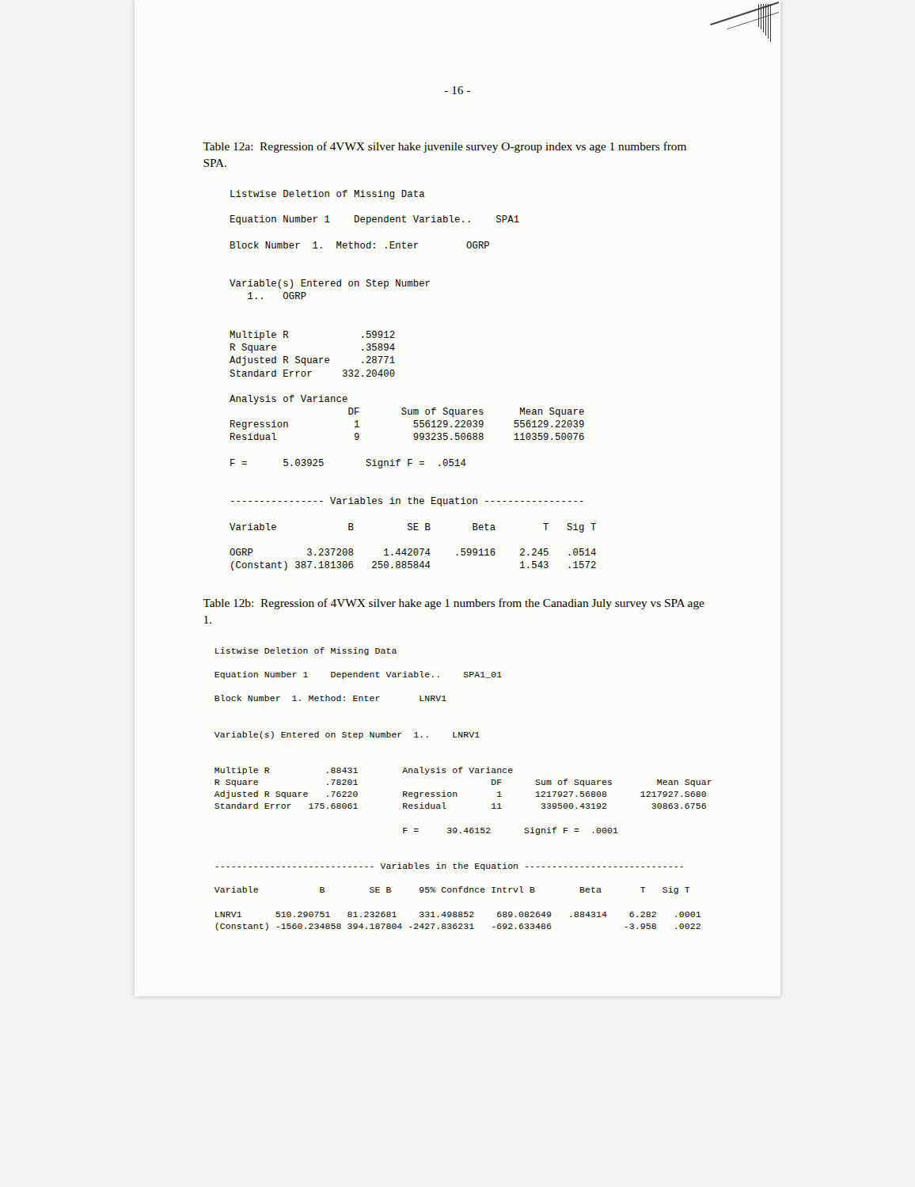- 16 -
Table 12a: Regression of 4VWX silver hake juvenile survey O-group index vs age 1 numbers from SPA.
Listwise Deletion of Missing Data

Equation Number 1    Dependent Variable..    SPA1

Block Number  1.  Method: .Enter        OGRP


Variable(s) Entered on Step Number
   1..   OGRP


Multiple R            .59912
R Square              .35894
Adjusted R Square     .28771
Standard Error     332.20400

Analysis of Variance
                    DF       Sum of Squares      Mean Square
Regression           1         556129.22039     556129.22039
Residual             9         993235.50688     110359.50076

F =      5.03925       Signif F =  .0514


---------------- Variables in the Equation -----------------

Variable            B         SE B       Beta        T   Sig T

OGRP         3.237208     1.442074    .599116    2.245   .0514
(Constant) 387.181306   250.885844               1.543   .1572
Table 12b: Regression of 4VWX silver hake age 1 numbers from the Canadian July survey vs SPA age 1.
Listwise Deletion of Missing Data

Equation Number 1    Dependent Variable..    SPA1_01

Block Number  1. Method: Enter       LNRV1


Variable(s) Entered on Step Number  1..    LNRV1


Multiple R          .88431        Analysis of Variance
R Square            .78201                        DF      Sum of Squares        Mean Squar
Adjusted R Square   .76220        Regression       1      1217927.56808      1217927.S680
Standard Error   175.68061        Residual        11       339500.43192        30863.6756

                                  F =     39.46152      Signif F =  .0001


----------------------------- Variables in the Equation -----------------------------

Variable           B        SE B     95% Confdnce Intrvl B        Beta       T   Sig T

LNRV1      510.290751   81.232681    331.498852    689.082649   .884314    6.282   .0001
(Constant) -1560.234858 394.187804 -2427.836231   -692.633486             -3.958   .0022